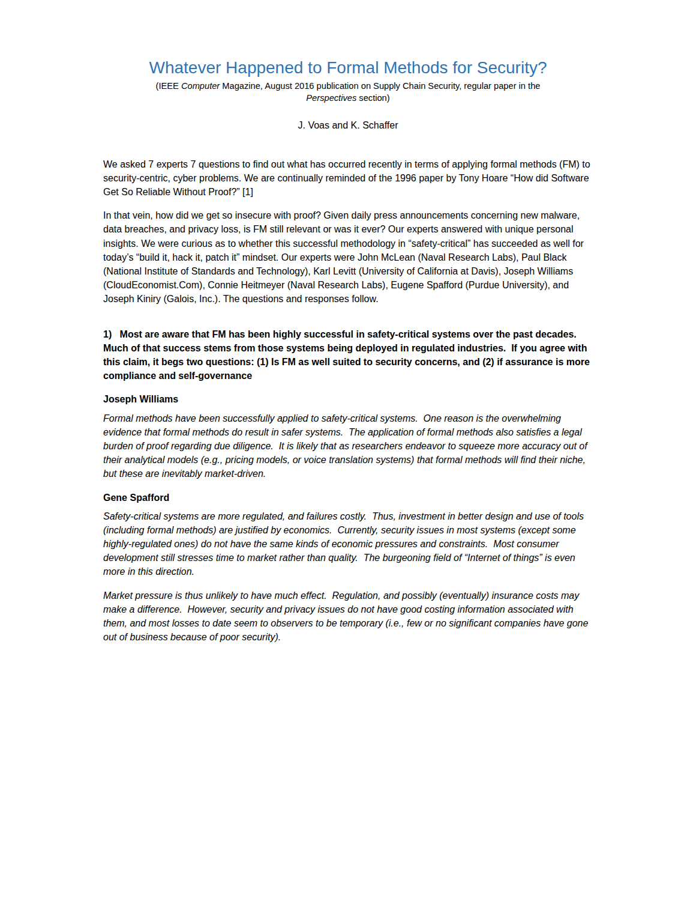Whatever Happened to Formal Methods for Security?
(IEEE Computer Magazine, August 2016 publication on Supply Chain Security, regular paper in the Perspectives section)
J. Voas and K. Schaffer
We asked 7 experts 7 questions to find out what has occurred recently in terms of applying formal methods (FM) to security-centric, cyber problems. We are continually reminded of the 1996 paper by Tony Hoare “How did Software Get So Reliable Without Proof?” [1]
In that vein, how did we get so insecure with proof? Given daily press announcements concerning new malware, data breaches, and privacy loss, is FM still relevant or was it ever? Our experts answered with unique personal insights. We were curious as to whether this successful methodology in “safety-critical” has succeeded as well for today’s “build it, hack it, patch it” mindset. Our experts were John McLean (Naval Research Labs), Paul Black (National Institute of Standards and Technology), Karl Levitt (University of California at Davis), Joseph Williams (CloudEconomist.Com), Connie Heitmeyer (Naval Research Labs), Eugene Spafford (Purdue University), and Joseph Kiniry (Galois, Inc.). The questions and responses follow.
1) Most are aware that FM has been highly successful in safety-critical systems over the past decades. Much of that success stems from those systems being deployed in regulated industries. If you agree with this claim, it begs two questions: (1) Is FM as well suited to security concerns, and (2) if assurance is more compliance and self-governance
Joseph Williams
Formal methods have been successfully applied to safety-critical systems. One reason is the overwhelming evidence that formal methods do result in safer systems. The application of formal methods also satisfies a legal burden of proof regarding due diligence. It is likely that as researchers endeavor to squeeze more accuracy out of their analytical models (e.g., pricing models, or voice translation systems) that formal methods will find their niche, but these are inevitably market-driven.
Gene Spafford
Safety-critical systems are more regulated, and failures costly. Thus, investment in better design and use of tools (including formal methods) are justified by economics. Currently, security issues in most systems (except some highly-regulated ones) do not have the same kinds of economic pressures and constraints. Most consumer development still stresses time to market rather than quality. The burgeoning field of “Internet of things” is even more in this direction.
Market pressure is thus unlikely to have much effect. Regulation, and possibly (eventually) insurance costs may make a difference. However, security and privacy issues do not have good costing information associated with them, and most losses to date seem to observers to be temporary (i.e., few or no significant companies have gone out of business because of poor security).